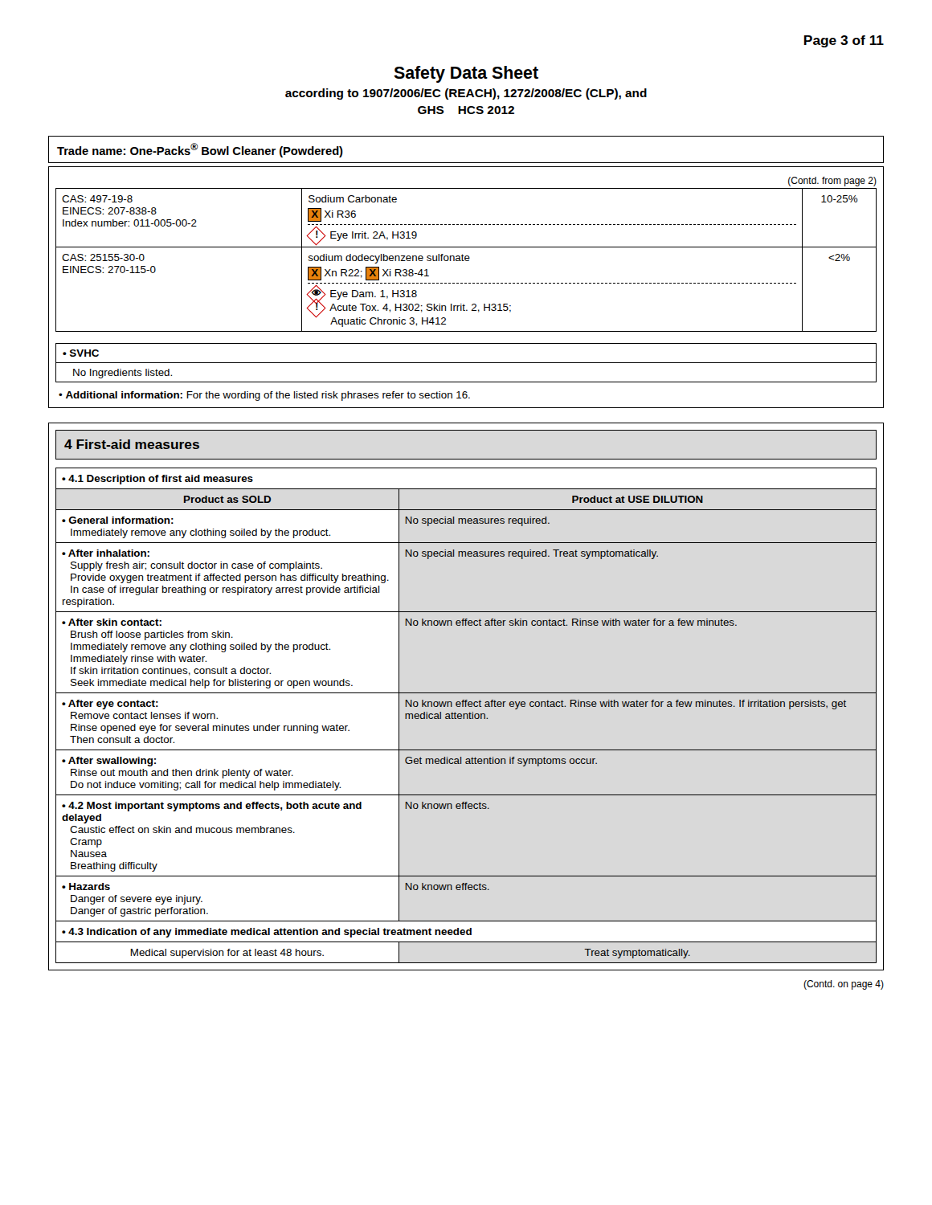Page 3 of 11
Safety Data Sheet
according to 1907/2006/EC (REACH), 1272/2008/EC (CLP), and
GHS HCS 2012
Trade name: One-Packs® Bowl Cleaner (Powdered)
(Contd. from page 2)
| CAS: 497-19-8 EINECS: 207-838-8 Index number: 011-005-00-2 | Sodium Carbonate X Xi R36 ! Eye Irrit. 2A, H319 | 10-25% |
| CAS: 25155-30-0 EINECS: 270-115-0 | sodium dodecylbenzene sulfonate X Xn R22; X Xi R38-41 👁 Eye Dam. 1, H318 ! Acute Tox. 4, H302; Skin Irrit. 2, H315; Aquatic Chronic 3, H412 | <2% |
• SVHC
No Ingredients listed.
• Additional information: For the wording of the listed risk phrases refer to section 16.
4 First-aid measures
| • 4.1 Description of first aid measures |
| Product as SOLD | Product at USE DILUTION |
| • General information: Immediately remove any clothing soiled by the product. | No special measures required. |
| • After inhalation: Supply fresh air; consult doctor in case of complaints. Provide oxygen treatment if affected person has difficulty breathing. In case of irregular breathing or respiratory arrest provide artificial respiration. | No special measures required. Treat symptomatically. |
| • After skin contact: Brush off loose particles from skin. Immediately remove any clothing soiled by the product. Immediately rinse with water. If skin irritation continues, consult a doctor. Seek immediate medical help for blistering or open wounds. | No known effect after skin contact. Rinse with water for a few minutes. |
| • After eye contact: Remove contact lenses if worn. Rinse opened eye for several minutes under running water. Then consult a doctor. | No known effect after eye contact. Rinse with water for a few minutes. If irritation persists, get medical attention. |
| • After swallowing: Rinse out mouth and then drink plenty of water. Do not induce vomiting; call for medical help immediately. | Get medical attention if symptoms occur. |
| • 4.2 Most important symptoms and effects, both acute and delayed Caustic effect on skin and mucous membranes. Cramp Nausea Breathing difficulty | No known effects. |
| • Hazards Danger of severe eye injury. Danger of gastric perforation. | No known effects. |
| • 4.3 Indication of any immediate medical attention and special treatment needed |
| Medical supervision for at least 48 hours. | Treat symptomatically. |
(Contd. on page 4)